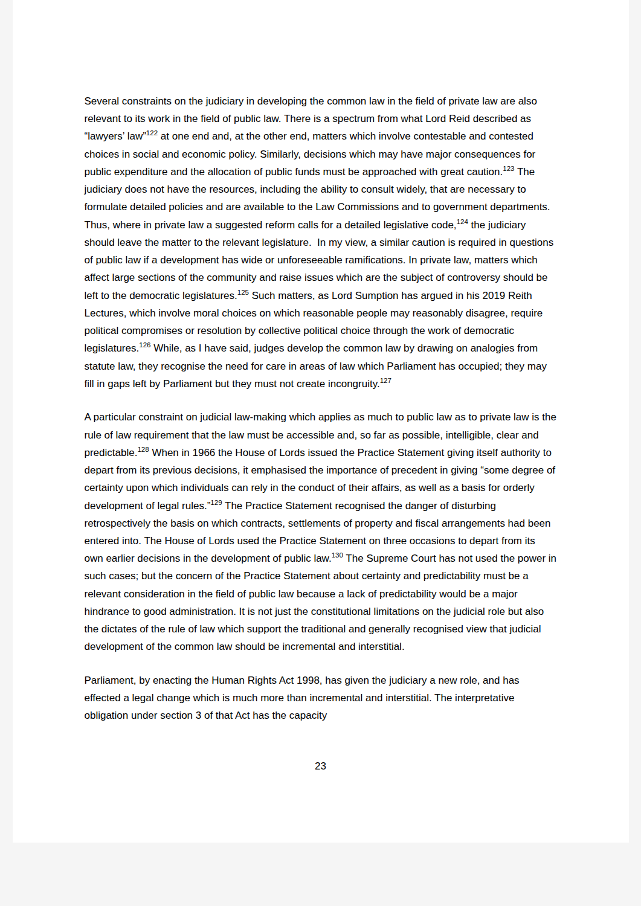Several constraints on the judiciary in developing the common law in the field of private law are also relevant to its work in the field of public law. There is a spectrum from what Lord Reid described as “lawyers’ law”122 at one end and, at the other end, matters which involve contestable and contested choices in social and economic policy. Similarly, decisions which may have major consequences for public expenditure and the allocation of public funds must be approached with great caution.123 The judiciary does not have the resources, including the ability to consult widely, that are necessary to formulate detailed policies and are available to the Law Commissions and to government departments. Thus, where in private law a suggested reform calls for a detailed legislative code,124 the judiciary should leave the matter to the relevant legislature. In my view, a similar caution is required in questions of public law if a development has wide or unforeseeable ramifications. In private law, matters which affect large sections of the community and raise issues which are the subject of controversy should be left to the democratic legislatures.125 Such matters, as Lord Sumption has argued in his 2019 Reith Lectures, which involve moral choices on which reasonable people may reasonably disagree, require political compromises or resolution by collective political choice through the work of democratic legislatures.126 While, as I have said, judges develop the common law by drawing on analogies from statute law, they recognise the need for care in areas of law which Parliament has occupied; they may fill in gaps left by Parliament but they must not create incongruity.127
A particular constraint on judicial law-making which applies as much to public law as to private law is the rule of law requirement that the law must be accessible and, so far as possible, intelligible, clear and predictable.128 When in 1966 the House of Lords issued the Practice Statement giving itself authority to depart from its previous decisions, it emphasised the importance of precedent in giving “some degree of certainty upon which individuals can rely in the conduct of their affairs, as well as a basis for orderly development of legal rules.”129 The Practice Statement recognised the danger of disturbing retrospectively the basis on which contracts, settlements of property and fiscal arrangements had been entered into. The House of Lords used the Practice Statement on three occasions to depart from its own earlier decisions in the development of public law.130 The Supreme Court has not used the power in such cases; but the concern of the Practice Statement about certainty and predictability must be a relevant consideration in the field of public law because a lack of predictability would be a major hindrance to good administration. It is not just the constitutional limitations on the judicial role but also the dictates of the rule of law which support the traditional and generally recognised view that judicial development of the common law should be incremental and interstitial.
Parliament, by enacting the Human Rights Act 1998, has given the judiciary a new role, and has effected a legal change which is much more than incremental and interstitial. The interpretative obligation under section 3 of that Act has the capacity
23